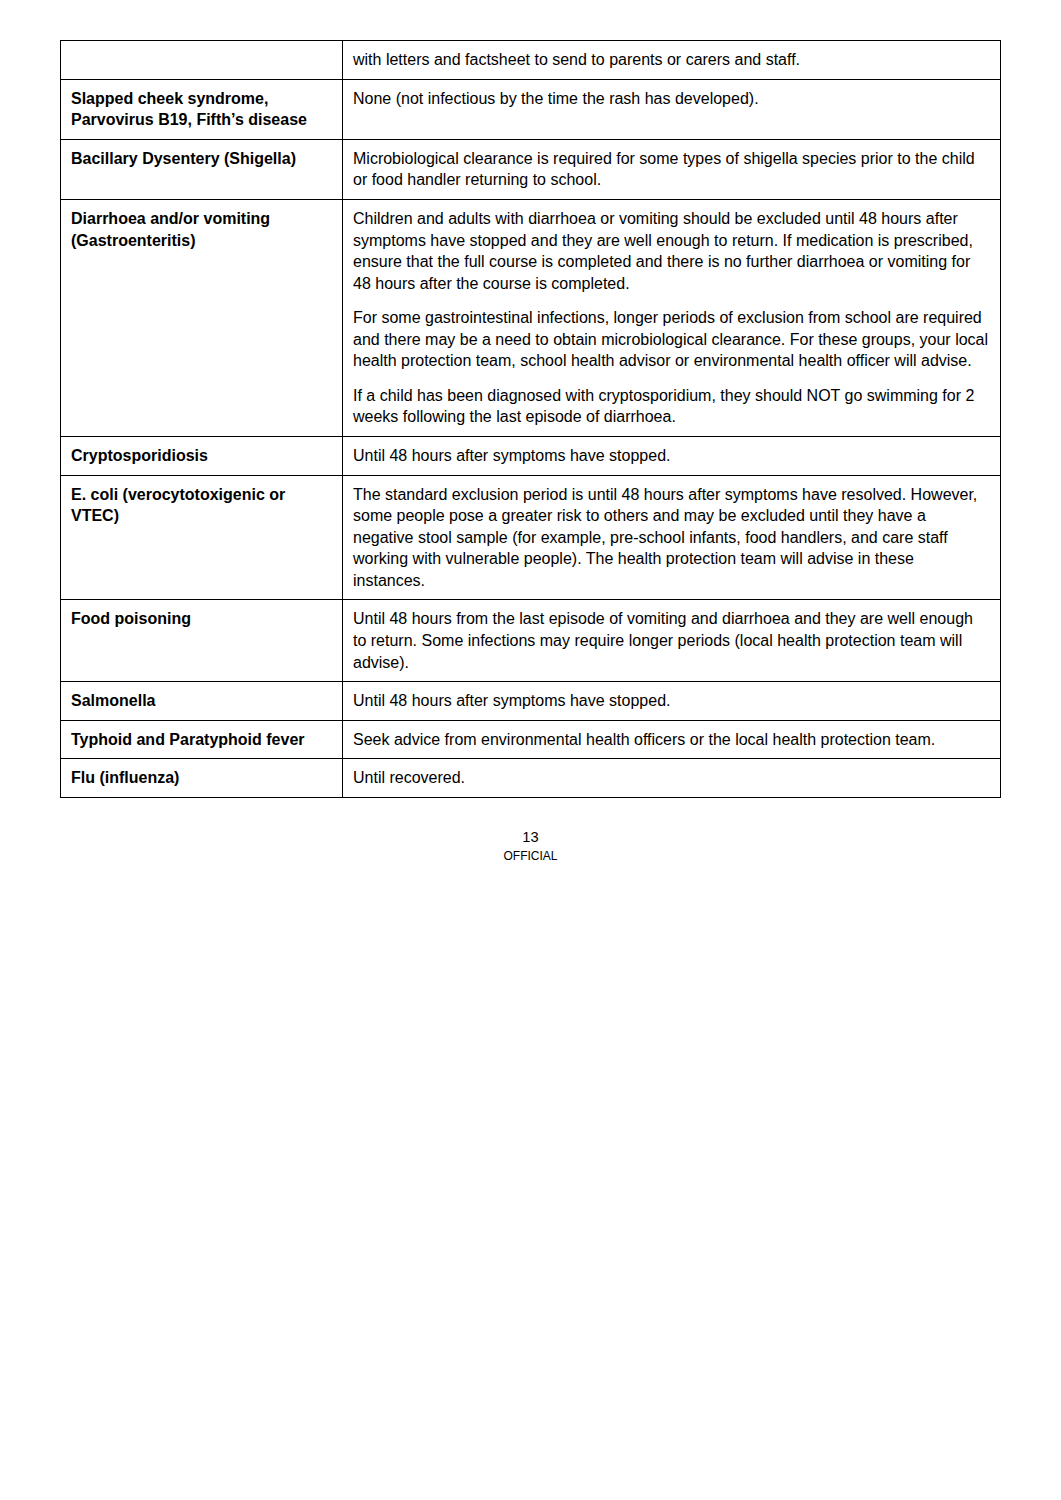| | with letters and factsheet to send to parents or carers and staff. |
| Slapped cheek syndrome, Parvovirus B19, Fifth’s disease | None (not infectious by the time the rash has developed). |
| Bacillary Dysentery (Shigella) | Microbiological clearance is required for some types of shigella species prior to the child or food handler returning to school. |
| Diarrhoea and/or vomiting (Gastroenteritis) | Children and adults with diarrhoea or vomiting should be excluded until 48 hours after symptoms have stopped and they are well enough to return. If medication is prescribed, ensure that the full course is completed and there is no further diarrhoea or vomiting for 48 hours after the course is completed. For some gastrointestinal infections, longer periods of exclusion from school are required and there may be a need to obtain microbiological clearance. For these groups, your local health protection team, school health advisor or environmental health officer will advise. If a child has been diagnosed with cryptosporidium, they should NOT go swimming for 2 weeks following the last episode of diarrhoea. |
| Cryptosporidiosis | Until 48 hours after symptoms have stopped. |
| E. coli (verocytotoxigenic or VTEC) | The standard exclusion period is until 48 hours after symptoms have resolved. However, some people pose a greater risk to others and may be excluded until they have a negative stool sample (for example, pre-school infants, food handlers, and care staff working with vulnerable people). The health protection team will advise in these instances. |
| Food poisoning | Until 48 hours from the last episode of vomiting and diarrhoea and they are well enough to return. Some infections may require longer periods (local health protection team will advise). |
| Salmonella | Until 48 hours after symptoms have stopped. |
| Typhoid and Paratyphoid fever | Seek advice from environmental health officers or the local health protection team. |
| Flu (influenza) | Until recovered. |
13 OFFICIAL